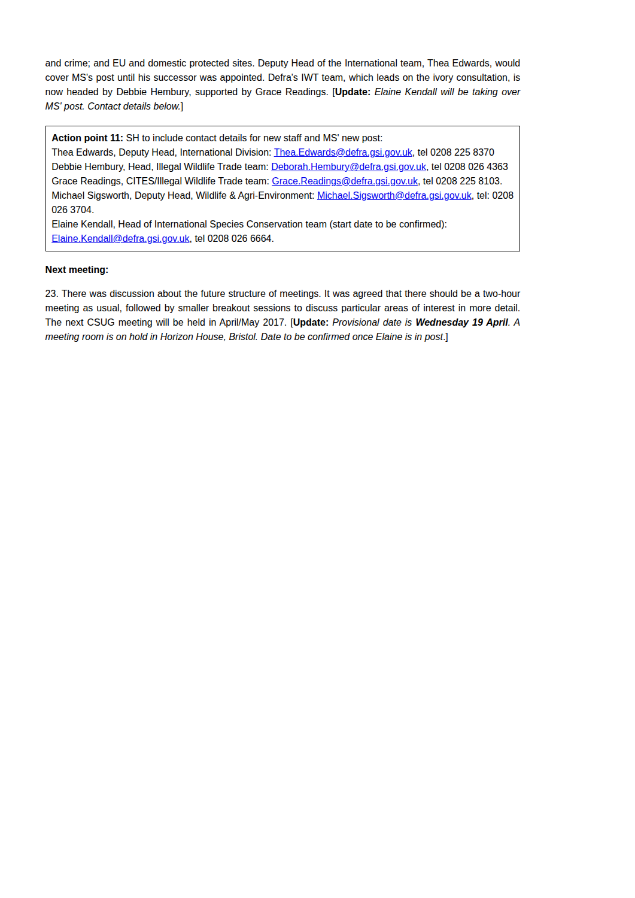and crime; and EU and domestic protected sites. Deputy Head of the International team, Thea Edwards, would cover MS's post until his successor was appointed. Defra's IWT team, which leads on the ivory consultation, is now headed by Debbie Hembury, supported by Grace Readings. [Update: Elaine Kendall will be taking over MS' post. Contact details below.]
Action point 11: SH to include contact details for new staff and MS' new post:
Thea Edwards, Deputy Head, International Division: Thea.Edwards@defra.gsi.gov.uk, tel 0208 225 8370
Debbie Hembury, Head, Illegal Wildlife Trade team: Deborah.Hembury@defra.gsi.gov.uk, tel 0208 026 4363
Grace Readings, CITES/Illegal Wildlife Trade team: Grace.Readings@defra.gsi.gov.uk, tel 0208 225 8103.
Michael Sigsworth, Deputy Head, Wildlife & Agri-Environment: Michael.Sigsworth@defra.gsi.gov.uk, tel: 0208 026 3704.
Elaine Kendall, Head of International Species Conservation team (start date to be confirmed): Elaine.Kendall@defra.gsi.gov.uk, tel 0208 026 6664.
Next meeting:
23. There was discussion about the future structure of meetings. It was agreed that there should be a two-hour meeting as usual, followed by smaller breakout sessions to discuss particular areas of interest in more detail. The next CSUG meeting will be held in April/May 2017. [Update: Provisional date is Wednesday 19 April. A meeting room is on hold in Horizon House, Bristol. Date to be confirmed once Elaine is in post.]